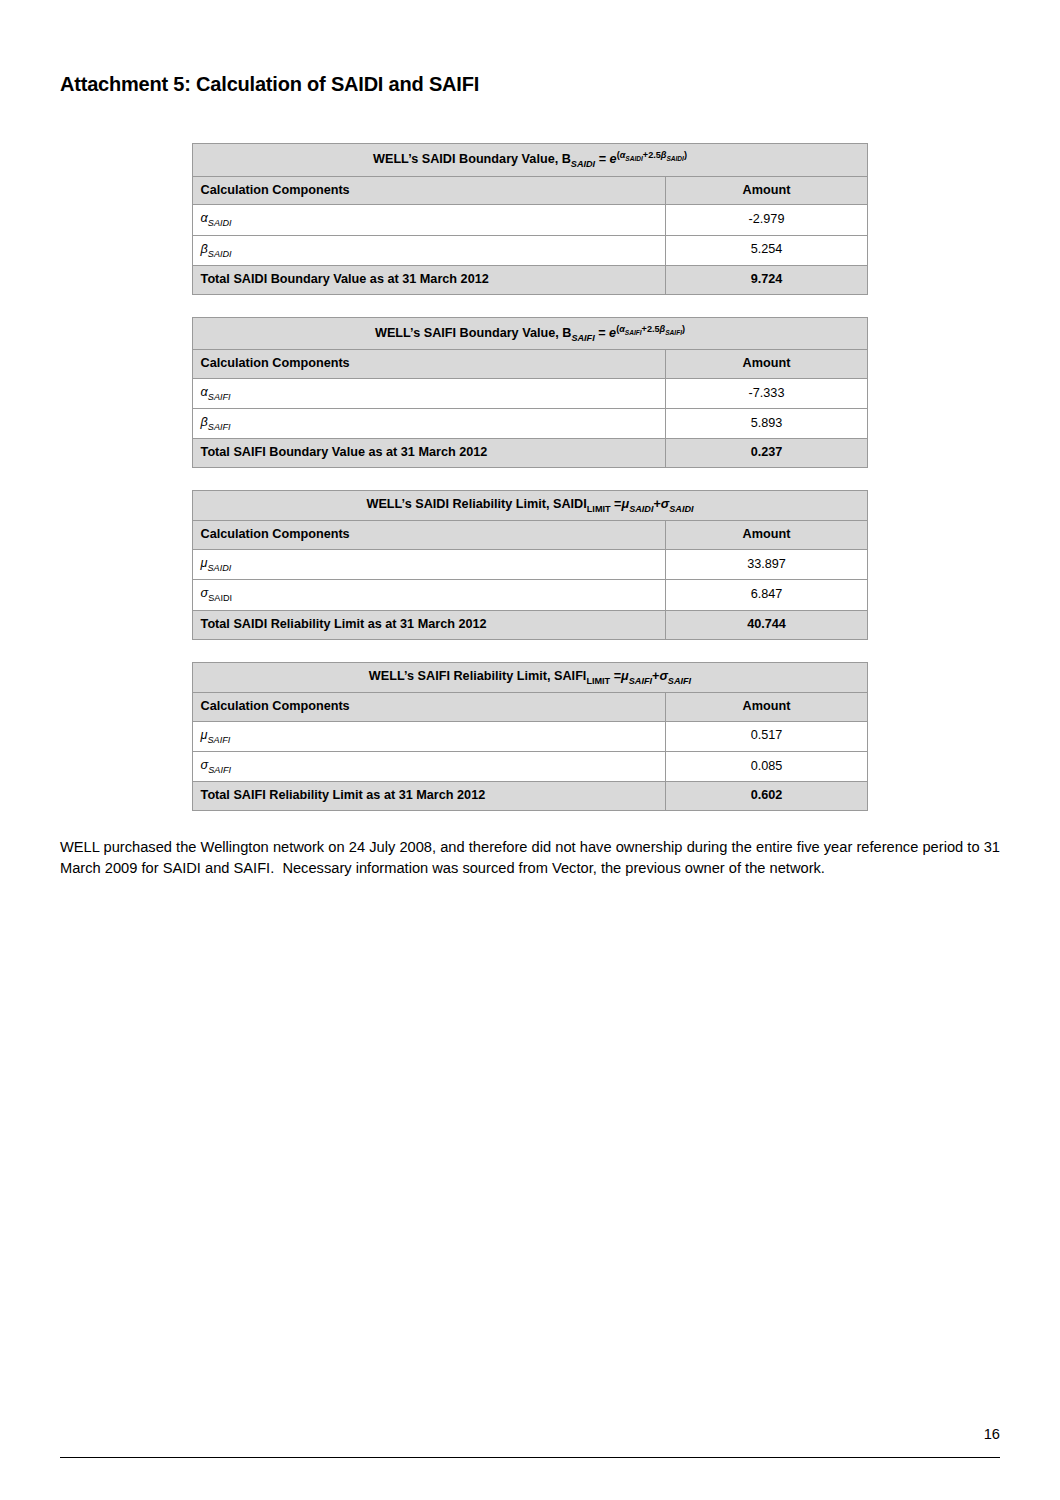Attachment 5: Calculation of SAIDI and SAIFI
| WELL’s SAIDI Boundary Value, B SAIDI = e ( α SAIDI +2.5 β SAIDI ) |
| Calculation Components | Amount |
| α SAIDI | -2.979 |
| β SAIDI | 5.254 |
| Total SAIDI Boundary Value as at 31 March 2012 | 9.724 |
| WELL’s SAIFI Boundary Value, B SAIFI = e ( α SAIFI +2.5 β SAIFI ) |
| Calculation Components | Amount |
| α SAIFI | -7.333 |
| β SAIFI | 5.893 |
| Total SAIFI Boundary Value as at 31 March 2012 | 0.237 |
| WELL’s SAIDI Reliability Limit, SAIDI LIMIT = μ SAIDI + σ SAIDI |
| Calculation Components | Amount |
| μ SAIDI | 33.897 |
| σ SAIDI | 6.847 |
| Total SAIDI Reliability Limit as at 31 March 2012 | 40.744 |
| WELL’s SAIFI Reliability Limit, SAIFI LIMIT = μ SAIFI + σ SAIFI |
| Calculation Components | Amount |
| μ SAIFI | 0.517 |
| σ SAIFI | 0.085 |
| Total SAIFI Reliability Limit as at 31 March 2012 | 0.602 |
WELL purchased the Wellington network on 24 July 2008, and therefore did not have ownership during the entire five year reference period to 31 March 2009 for SAIDI and SAIFI. Necessary information was sourced from Vector, the previous owner of the network.
16